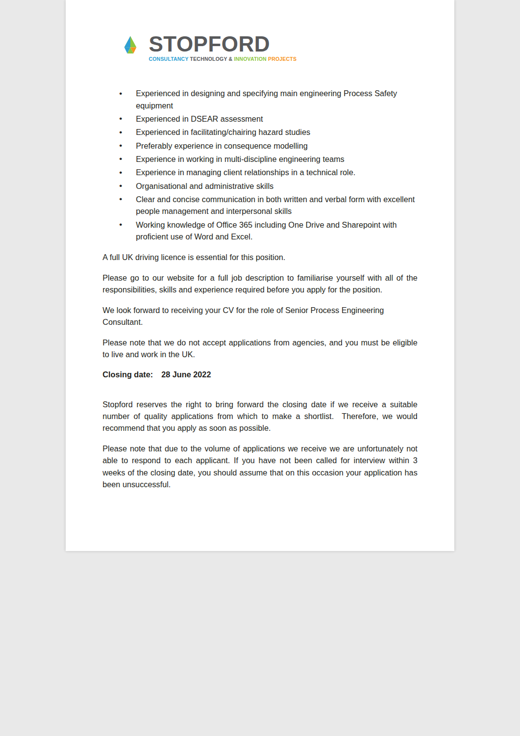STOPFORD
CONSULTANCY TECHNOLOGY & INNOVATION PROJECTS
Experienced in designing and specifying main engineering Process Safety equipment
Experienced in DSEAR assessment
Experienced in facilitating/chairing hazard studies
Preferably experience in consequence modelling
Experience in working in multi-discipline engineering teams
Experience in managing client relationships in a technical role.
Organisational and administrative skills
Clear and concise communication in both written and verbal form with excellent people management and interpersonal skills
Working knowledge of Office 365 including One Drive and Sharepoint with proficient use of Word and Excel.
A full UK driving licence is essential for this position.
Please go to our website for a full job description to familiarise yourself with all of the responsibilities, skills and experience required before you apply for the position.
We look forward to receiving your CV for the role of Senior Process Engineering Consultant.
Please note that we do not accept applications from agencies, and you must be eligible to live and work in the UK.
Closing date: 28 June 2022
Stopford reserves the right to bring forward the closing date if we receive a suitable number of quality applications from which to make a shortlist. Therefore, we would recommend that you apply as soon as possible.
Please note that due to the volume of applications we receive we are unfortunately not able to respond to each applicant. If you have not been called for interview within 3 weeks of the closing date, you should assume that on this occasion your application has been unsuccessful.